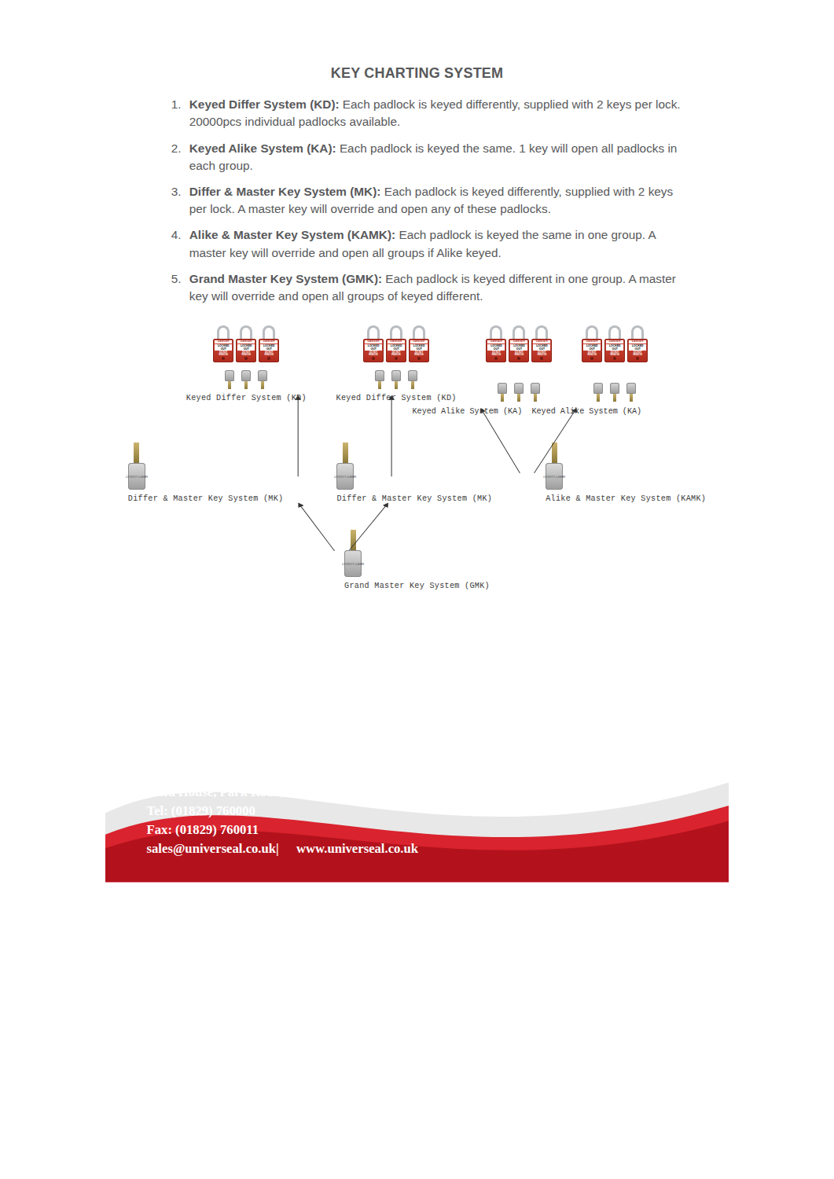KEY CHARTING SYSTEM
Keyed Differ System (KD): Each padlock is keyed differently, supplied with 2 keys per lock. 20000pcs individual padlocks available.
Keyed Alike System (KA): Each padlock is keyed the same. 1 key will open all padlocks in each group.
Differ & Master Key System (MK): Each padlock is keyed differently, supplied with 2 keys per lock. A master key will override and open any of these padlocks.
Alike & Master Key System (KAMK): Each padlock is keyed the same in one group. A master key will override and open all groups if Alike keyed.
Grand Master Key System (GMK): Each padlock is keyed different in one group. A master key will override and open all groups of keyed different.
DANGER LOCKED OUT DO NOT REMOVE
DANGER LOCKED OUT DO NOT REMOVE
DANGER LOCKED OUT DO NOT REMOVE
Keyed Differ System (KD)
DANGER LOCKED OUT DO NOT REMOVE
DANGER LOCKED OUT DO NOT REMOVE
DANGER LOCKED OUT DO NOT REMOVE
Keyed Differ System (KD)
DANGER LOCKED OUT DO NOT REMOVE
DANGER LOCKED OUT DO NOT REMOVE
DANGER LOCKED OUT DO NOT REMOVE
DANGER LOCKED OUT DO NOT REMOVE
DANGER LOCKED OUT DO NOT REMOVE
DANGER LOCKED OUT DO NOT REMOVE
Keyed Alike System (KA) Keyed Alike System (KA)
Differ & Master Key System (MK)
Differ & Master Key System (MK)
Alike & Master Key System (KAMK)
Grand Master Key System (GMK)
Field House, Park Road, Cheshire CW6 9DE
Tel: (01829) 760000
Fax: (01829) 760011
sales@universeal.co.uk|www.universeal.co.uk